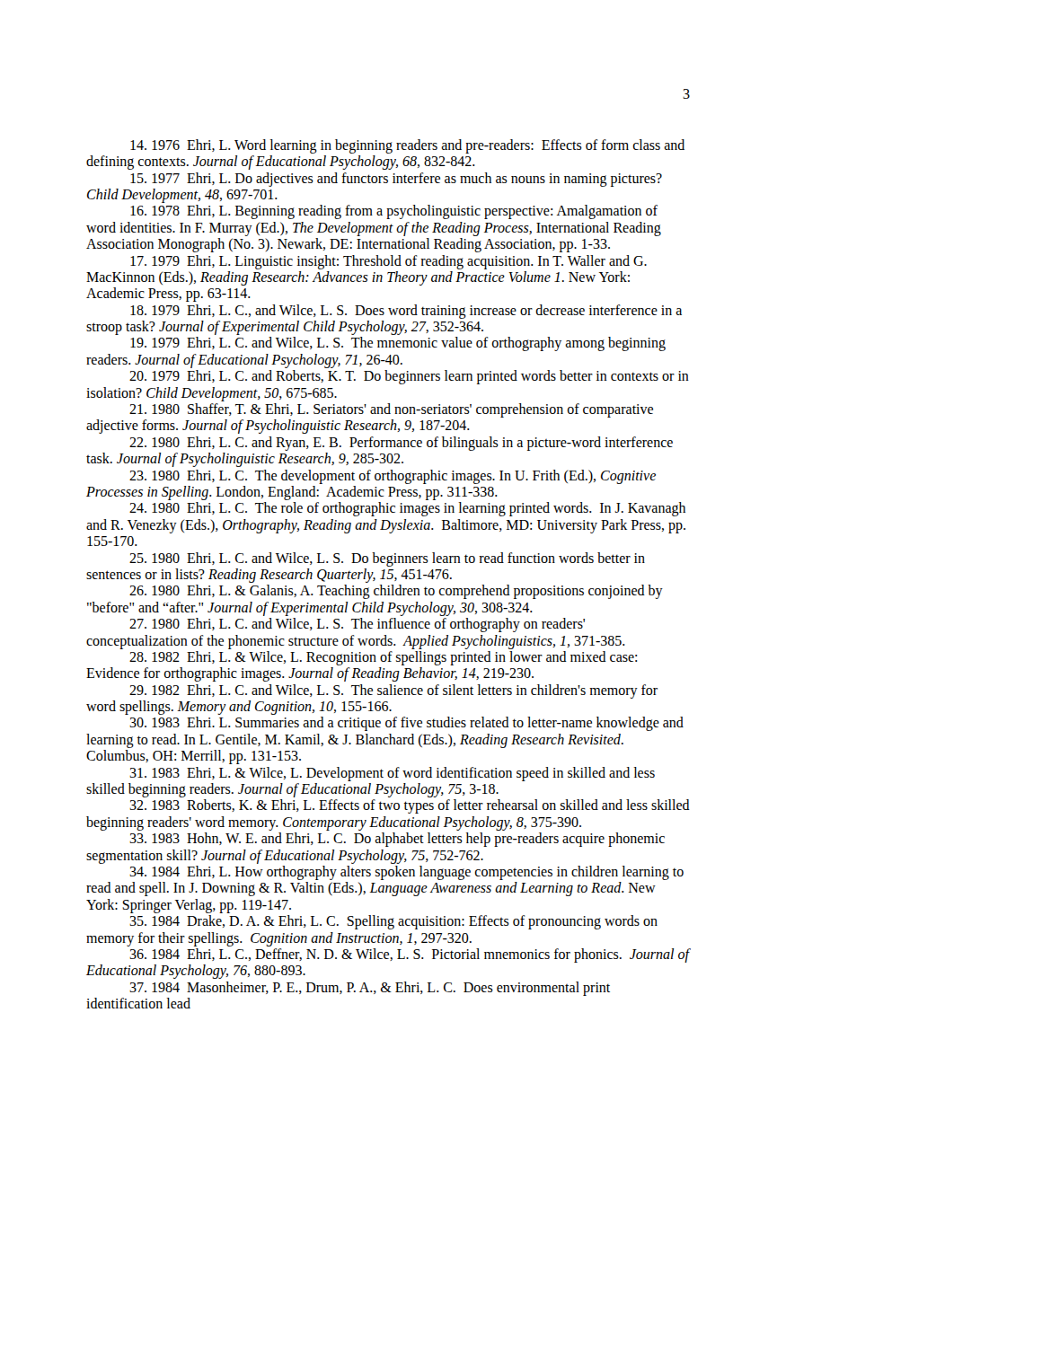3
14. 1976 Ehri, L. Word learning in beginning readers and pre-readers: Effects of form class and defining contexts. Journal of Educational Psychology, 68, 832-842.
15. 1977 Ehri, L. Do adjectives and functors interfere as much as nouns in naming pictures? Child Development, 48, 697-701.
16. 1978 Ehri, L. Beginning reading from a psycholinguistic perspective: Amalgamation of word identities. In F. Murray (Ed.), The Development of the Reading Process, International Reading Association Monograph (No. 3). Newark, DE: International Reading Association, pp. 1-33.
17. 1979 Ehri, L. Linguistic insight: Threshold of reading acquisition. In T. Waller and G. MacKinnon (Eds.), Reading Research: Advances in Theory and Practice Volume 1. New York: Academic Press, pp. 63-114.
18. 1979 Ehri, L. C., and Wilce, L. S. Does word training increase or decrease interference in a stroop task? Journal of Experimental Child Psychology, 27, 352-364.
19. 1979 Ehri, L. C. and Wilce, L. S. The mnemonic value of orthography among beginning readers. Journal of Educational Psychology, 71, 26-40.
20. 1979 Ehri, L. C. and Roberts, K. T. Do beginners learn printed words better in contexts or in isolation? Child Development, 50, 675-685.
21. 1980 Shaffer, T. & Ehri, L. Seriators' and non-seriators' comprehension of comparative adjective forms. Journal of Psycholinguistic Research, 9, 187-204.
22. 1980 Ehri, L. C. and Ryan, E. B. Performance of bilinguals in a picture-word interference task. Journal of Psycholinguistic Research, 9, 285-302.
23. 1980 Ehri, L. C. The development of orthographic images. In U. Frith (Ed.), Cognitive Processes in Spelling. London, England: Academic Press, pp. 311-338.
24. 1980 Ehri, L. C. The role of orthographic images in learning printed words. In J. Kavanagh and R. Venezky (Eds.), Orthography, Reading and Dyslexia. Baltimore, MD: University Park Press, pp. 155-170.
25. 1980 Ehri, L. C. and Wilce, L. S. Do beginners learn to read function words better in sentences or in lists? Reading Research Quarterly, 15, 451-476.
26. 1980 Ehri, L. & Galanis, A. Teaching children to comprehend propositions conjoined by "before" and “after." Journal of Experimental Child Psychology, 30, 308-324.
27. 1980 Ehri, L. C. and Wilce, L. S. The influence of orthography on readers' conceptualization of the phonemic structure of words. Applied Psycholinguistics, 1, 371-385.
28. 1982 Ehri, L. & Wilce, L. Recognition of spellings printed in lower and mixed case: Evidence for orthographic images. Journal of Reading Behavior, 14, 219-230.
29. 1982 Ehri, L. C. and Wilce, L. S. The salience of silent letters in children's memory for word spellings. Memory and Cognition, 10, 155-166.
30. 1983 Ehri. L. Summaries and a critique of five studies related to letter-name knowledge and learning to read. In L. Gentile, M. Kamil, & J. Blanchard (Eds.), Reading Research Revisited. Columbus, OH: Merrill, pp. 131-153.
31. 1983 Ehri, L. & Wilce, L. Development of word identification speed in skilled and less skilled beginning readers. Journal of Educational Psychology, 75, 3-18.
32. 1983 Roberts, K. & Ehri, L. Effects of two types of letter rehearsal on skilled and less skilled beginning readers' word memory. Contemporary Educational Psychology, 8, 375-390.
33. 1983 Hohn, W. E. and Ehri, L. C. Do alphabet letters help pre-readers acquire phonemic segmentation skill? Journal of Educational Psychology, 75, 752-762.
34. 1984 Ehri, L. How orthography alters spoken language competencies in children learning to read and spell. In J. Downing & R. Valtin (Eds.), Language Awareness and Learning to Read. New York: Springer Verlag, pp. 119-147.
35. 1984 Drake, D. A. & Ehri, L. C. Spelling acquisition: Effects of pronouncing words on memory for their spellings. Cognition and Instruction, 1, 297-320.
36. 1984 Ehri, L. C., Deffner, N. D. & Wilce, L. S. Pictorial mnemonics for phonics. Journal of Educational Psychology, 76, 880-893.
37. 1984 Masonheimer, P. E., Drum, P. A., & Ehri, L. C. Does environmental print identification lead